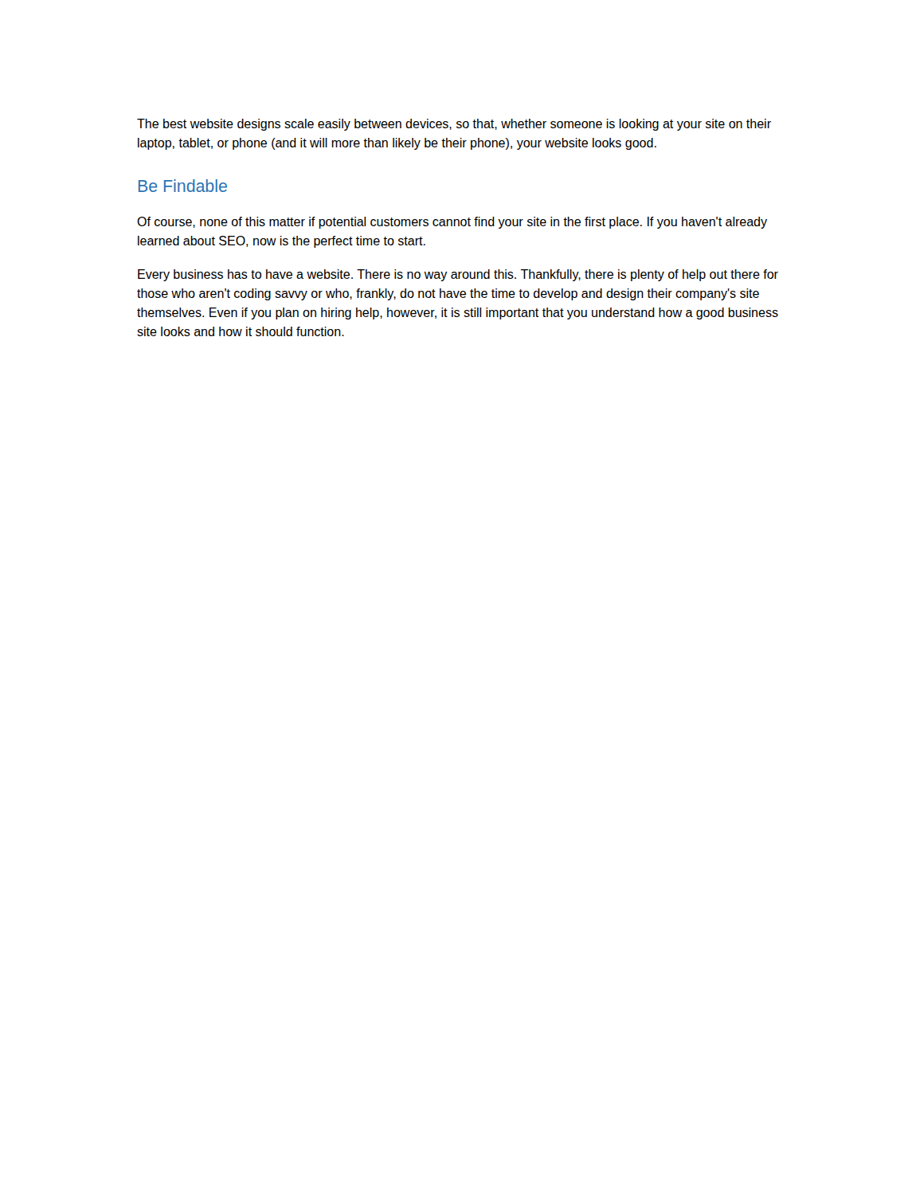The best website designs scale easily between devices, so that, whether someone is looking at your site on their laptop, tablet, or phone (and it will more than likely be their phone), your website looks good.
Be Findable
Of course, none of this matter if potential customers cannot find your site in the first place. If you haven't already learned about SEO, now is the perfect time to start.
Every business has to have a website. There is no way around this. Thankfully, there is plenty of help out there for those who aren't coding savvy or who, frankly, do not have the time to develop and design their company's site themselves. Even if you plan on hiring help, however, it is still important that you understand how a good business site looks and how it should function.